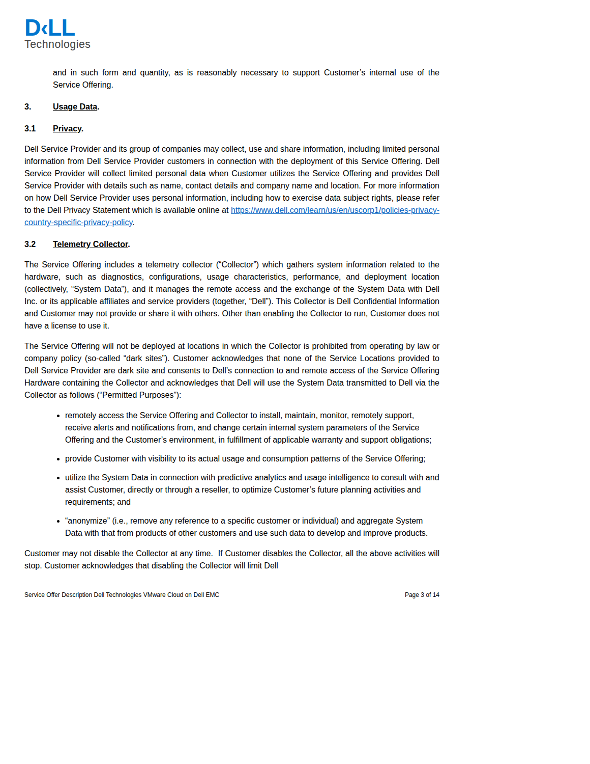D‹LL
Technologies
and in such form and quantity, as is reasonably necessary to support Customer’s internal use of the Service Offering.
3. Usage Data.
3.1 Privacy.
Dell Service Provider and its group of companies may collect, use and share information, including limited personal information from Dell Service Provider customers in connection with the deployment of this Service Offering. Dell Service Provider will collect limited personal data when Customer utilizes the Service Offering and provides Dell Service Provider with details such as name, contact details and company name and location. For more information on how Dell Service Provider uses personal information, including how to exercise data subject rights, please refer to the Dell Privacy Statement which is available online at https://www.dell.com/learn/us/en/uscorp1/policies-privacy-country-specific-privacy-policy.
3.2 Telemetry Collector.
The Service Offering includes a telemetry collector (“Collector”) which gathers system information related to the hardware, such as diagnostics, configurations, usage characteristics, performance, and deployment location (collectively, “System Data”), and it manages the remote access and the exchange of the System Data with Dell Inc. or its applicable affiliates and service providers (together, “Dell”). This Collector is Dell Confidential Information and Customer may not provide or share it with others. Other than enabling the Collector to run, Customer does not have a license to use it.
The Service Offering will not be deployed at locations in which the Collector is prohibited from operating by law or company policy (so-called “dark sites”). Customer acknowledges that none of the Service Locations provided to Dell Service Provider are dark site and consents to Dell’s connection to and remote access of the Service Offering Hardware containing the Collector and acknowledges that Dell will use the System Data transmitted to Dell via the Collector as follows (“Permitted Purposes”):
remotely access the Service Offering and Collector to install, maintain, monitor, remotely support, receive alerts and notifications from, and change certain internal system parameters of the Service Offering and the Customer’s environment, in fulfillment of applicable warranty and support obligations;
provide Customer with visibility to its actual usage and consumption patterns of the Service Offering;
utilize the System Data in connection with predictive analytics and usage intelligence to consult with and assist Customer, directly or through a reseller, to optimize Customer’s future planning activities and requirements; and
“anonymize” (i.e., remove any reference to a specific customer or individual) and aggregate System Data with that from products of other customers and use such data to develop and improve products.
Customer may not disable the Collector at any time. If Customer disables the Collector, all the above activities will stop. Customer acknowledges that disabling the Collector will limit Dell
Service Offer Description Dell Technologies VMware Cloud on Dell EMC Page 3 of 14